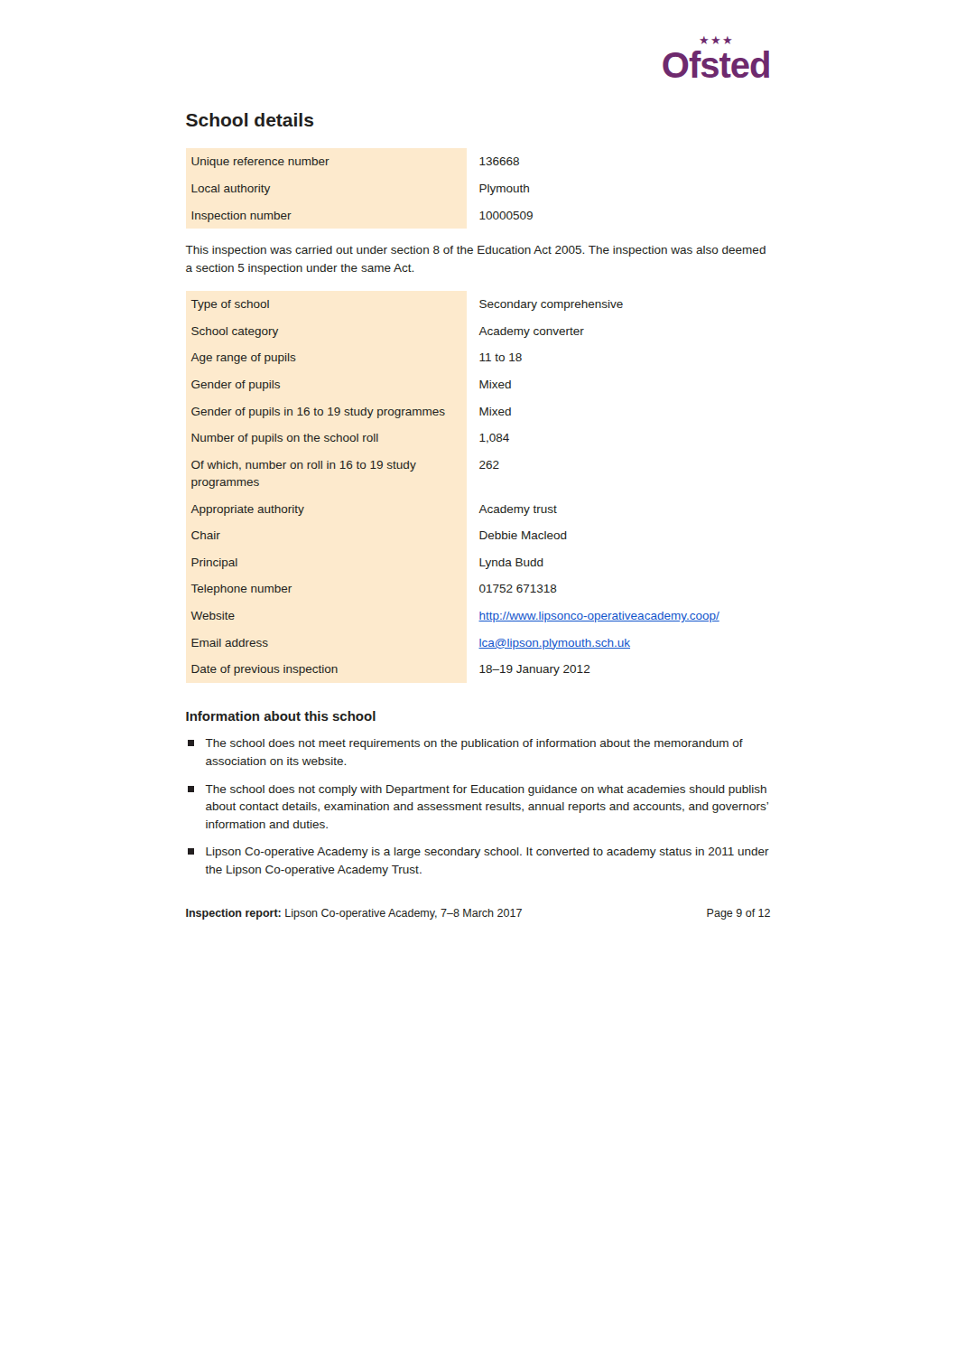★★★
Ofsted
School details
| Unique reference number | 136668 |
| Local authority | Plymouth |
| Inspection number | 10000509 |
This inspection was carried out under section 8 of the Education Act 2005. The inspection was also deemed a section 5 inspection under the same Act.
| Type of school | Secondary comprehensive |
| School category | Academy converter |
| Age range of pupils | 11 to 18 |
| Gender of pupils | Mixed |
| Gender of pupils in 16 to 19 study programmes | Mixed |
| Number of pupils on the school roll | 1,084 |
| Of which, number on roll in 16 to 19 study programmes | 262 |
| Appropriate authority | Academy trust |
| Chair | Debbie Macleod |
| Principal | Lynda Budd |
| Telephone number | 01752 671318 |
| Website | http://www.lipsonco-operativeacademy.coop/ |
| Email address | lca@lipson.plymouth.sch.uk |
| Date of previous inspection | 18–19 January 2012 |
Information about this school
The school does not meet requirements on the publication of information about the memorandum of association on its website.
The school does not comply with Department for Education guidance on what academies should publish about contact details, examination and assessment results, annual reports and accounts, and governors’ information and duties.
Lipson Co-operative Academy is a large secondary school. It converted to academy status in 2011 under the Lipson Co-operative Academy Trust.
Inspection report: Lipson Co-operative Academy, 7–8 March 2017
Page 9 of 12